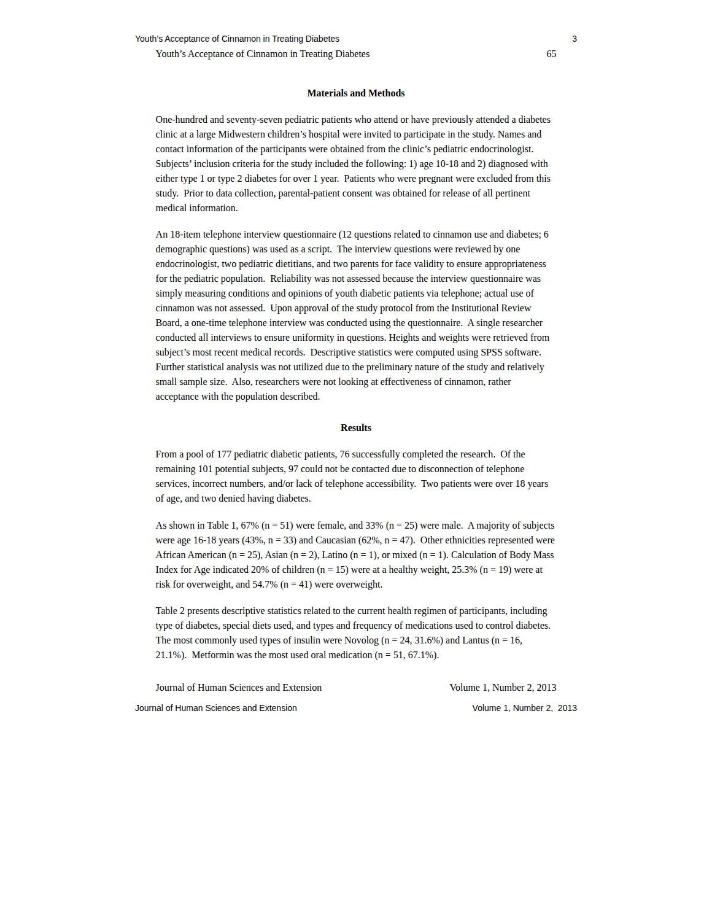Youth’s Acceptance of Cinnamon in Treating Diabetes 3
Youth’s Acceptance of Cinnamon in Treating Diabetes 65
Materials and Methods
One-hundred and seventy-seven pediatric patients who attend or have previously attended a diabetes clinic at a large Midwestern children’s hospital were invited to participate in the study. Names and contact information of the participants were obtained from the clinic’s pediatric endocrinologist. Subjects’ inclusion criteria for the study included the following: 1) age 10-18 and 2) diagnosed with either type 1 or type 2 diabetes for over 1 year. Patients who were pregnant were excluded from this study. Prior to data collection, parental-patient consent was obtained for release of all pertinent medical information.
An 18-item telephone interview questionnaire (12 questions related to cinnamon use and diabetes; 6 demographic questions) was used as a script. The interview questions were reviewed by one endocrinologist, two pediatric dietitians, and two parents for face validity to ensure appropriateness for the pediatric population. Reliability was not assessed because the interview questionnaire was simply measuring conditions and opinions of youth diabetic patients via telephone; actual use of cinnamon was not assessed. Upon approval of the study protocol from the Institutional Review Board, a one-time telephone interview was conducted using the questionnaire. A single researcher conducted all interviews to ensure uniformity in questions. Heights and weights were retrieved from subject’s most recent medical records. Descriptive statistics were computed using SPSS software. Further statistical analysis was not utilized due to the preliminary nature of the study and relatively small sample size. Also, researchers were not looking at effectiveness of cinnamon, rather acceptance with the population described.
Results
From a pool of 177 pediatric diabetic patients, 76 successfully completed the research. Of the remaining 101 potential subjects, 97 could not be contacted due to disconnection of telephone services, incorrect numbers, and/or lack of telephone accessibility. Two patients were over 18 years of age, and two denied having diabetes.
As shown in Table 1, 67% (n = 51) were female, and 33% (n = 25) were male. A majority of subjects were age 16-18 years (43%, n = 33) and Caucasian (62%, n = 47). Other ethnicities represented were African American (n = 25), Asian (n = 2), Latino (n = 1), or mixed (n = 1). Calculation of Body Mass Index for Age indicated 20% of children (n = 15) were at a healthy weight, 25.3% (n = 19) were at risk for overweight, and 54.7% (n = 41) were overweight.
Table 2 presents descriptive statistics related to the current health regimen of participants, including type of diabetes, special diets used, and types and frequency of medications used to control diabetes. The most commonly used types of insulin were Novolog (n = 24, 31.6%) and Lantus (n = 16, 21.1%). Metformin was the most used oral medication (n = 51, 67.1%).
Journal of Human Sciences and Extension Volume 1, Number 2, 2013
Journal of Human Sciences and Extension Volume 1, Number 2, 2013